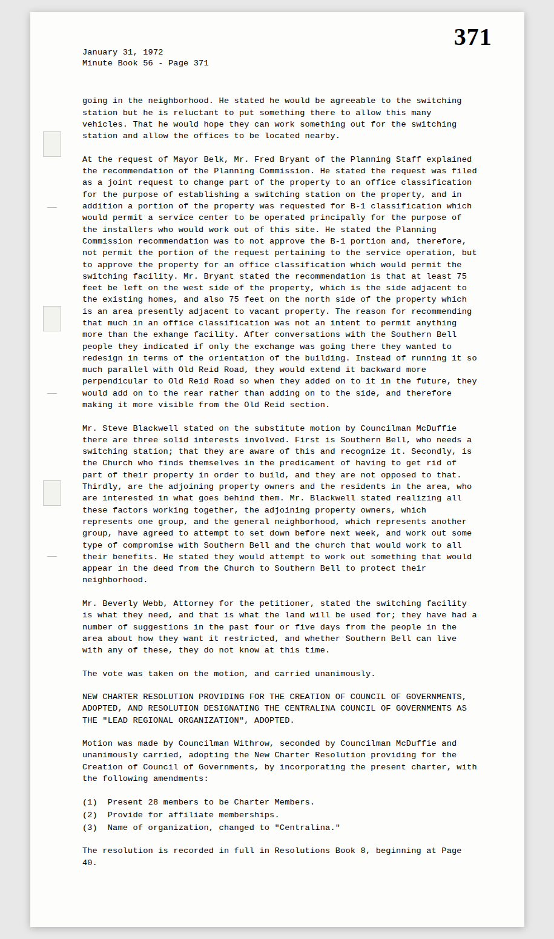371
January 31, 1972
Minute Book 56 - Page 371
going in the neighborhood. He stated he would be agreeable to the switching station but he is reluctant to put something there to allow this many vehicles. That he would hope they can work something out for the switching station and allow the offices to be located nearby.
At the request of Mayor Belk, Mr. Fred Bryant of the Planning Staff explained the recommendation of the Planning Commission. He stated the request was filed as a joint request to change part of the property to an office classification for the purpose of establishing a switching station on the property, and in addition a portion of the property was requested for B-1 classification which would permit a service center to be operated principally for the purpose of the installers who would work out of this site. He stated the Planning Commission recommendation was to not approve the B-1 portion and, therefore, not permit the portion of the request pertaining to the service operation, but to approve the property for an office classification which would permit the switching facility. Mr. Bryant stated the recommendation is that at least 75 feet be left on the west side of the property, which is the side adjacent to the existing homes, and also 75 feet on the north side of the property which is an area presently adjacent to vacant property. The reason for recommending that much in an office classification was not an intent to permit anything more than the exhange facility. After conversations with the Southern Bell people they indicated if only the exchange was going there they wanted to redesign in terms of the orientation of the building. Instead of running it so much parallel with Old Reid Road, they would extend it backward more perpendicular to Old Reid Road so when they added on to it in the future, they would add on to the rear rather than adding on to the side, and therefore making it more visible from the Old Reid section.
Mr. Steve Blackwell stated on the substitute motion by Councilman McDuffie there are three solid interests involved. First is Southern Bell, who needs a switching station; that they are aware of this and recognize it. Secondly, is the Church who finds themselves in the predicament of having to get rid of part of their property in order to build, and they are not opposed to that. Thirdly, are the adjoining property owners and the residents in the area, who are interested in what goes behind them. Mr. Blackwell stated realizing all these factors working together, the adjoining property owners, which represents one group, and the general neighborhood, which represents another group, have agreed to attempt to set down before next week, and work out some type of compromise with Southern Bell and the church that would work to all their benefits. He stated they would attempt to work out something that would appear in the deed from the Church to Southern Bell to protect their neighborhood.
Mr. Beverly Webb, Attorney for the petitioner, stated the switching facility is what they need, and that is what the land will be used for; they have had a number of suggestions in the past four or five days from the people in the area about how they want it restricted, and whether Southern Bell can live with any of these, they do not know at this time.
The vote was taken on the motion, and carried unanimously.
NEW CHARTER RESOLUTION PROVIDING FOR THE CREATION OF COUNCIL OF GOVERNMENTS, ADOPTED, AND RESOLUTION DESIGNATING THE CENTRALINA COUNCIL OF GOVERNMENTS AS THE "LEAD REGIONAL ORGANIZATION", ADOPTED.
Motion was made by Councilman Withrow, seconded by Councilman McDuffie and unanimously carried, adopting the New Charter Resolution providing for the Creation of Council of Governments, by incorporating the present charter, with the following amendments:
(1) Present 28 members to be Charter Members.
(2) Provide for affiliate memberships.
(3) Name of organization, changed to "Centralina."
The resolution is recorded in full in Resolutions Book 8, beginning at Page 40.